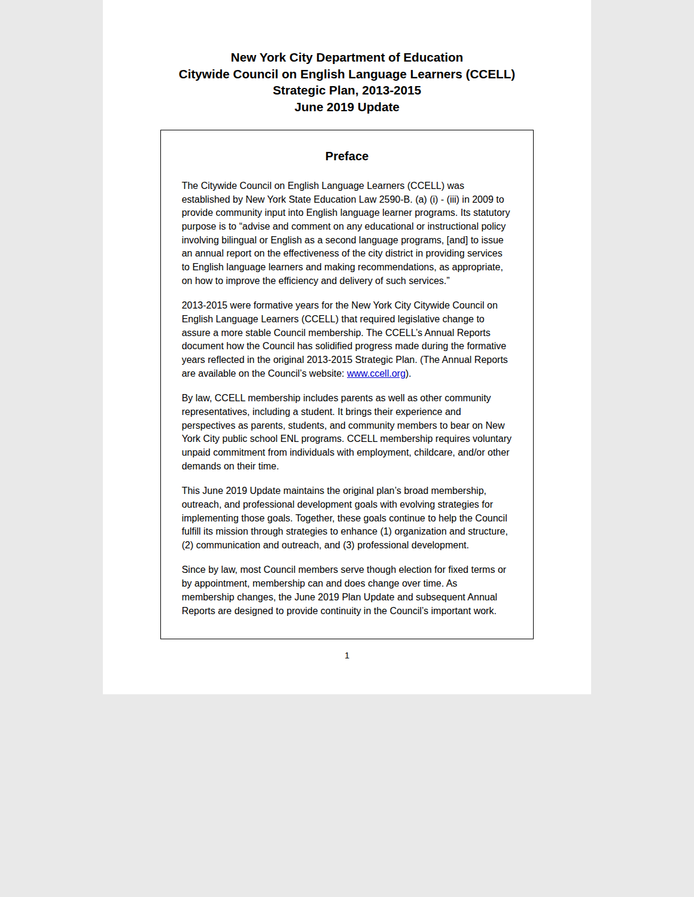New York City Department of Education
Citywide Council on English Language Learners (CCELL)
Strategic Plan, 2013-2015
June 2019 Update
Preface
The Citywide Council on English Language Learners (CCELL) was established by New York State Education Law 2590-B. (a) (i) - (iii) in 2009 to provide community input into English language learner programs. Its statutory purpose is to “advise and comment on any educational or instructional policy involving bilingual or English as a second language programs, [and] to issue an annual report on the effectiveness of the city district in providing services to English language learners and making recommendations, as appropriate, on how to improve the efficiency and delivery of such services.”
2013-2015 were formative years for the New York City Citywide Council on English Language Learners (CCELL) that required legislative change to assure a more stable Council membership. The CCELL’s Annual Reports document how the Council has solidified progress made during the formative years reflected in the original 2013-2015 Strategic Plan. (The Annual Reports are available on the Council’s website: www.ccell.org).
By law, CCELL membership includes parents as well as other community representatives, including a student. It brings their experience and perspectives as parents, students, and community members to bear on New York City public school ENL programs. CCELL membership requires voluntary unpaid commitment from individuals with employment, childcare, and/or other demands on their time.
This June 2019 Update maintains the original plan’s broad membership, outreach, and professional development goals with evolving strategies for implementing those goals. Together, these goals continue to help the Council fulfill its mission through strategies to enhance (1) organization and structure, (2) communication and outreach, and (3) professional development.
Since by law, most Council members serve though election for fixed terms or by appointment, membership can and does change over time. As membership changes, the June 2019 Plan Update and subsequent Annual Reports are designed to provide continuity in the Council’s important work.
1